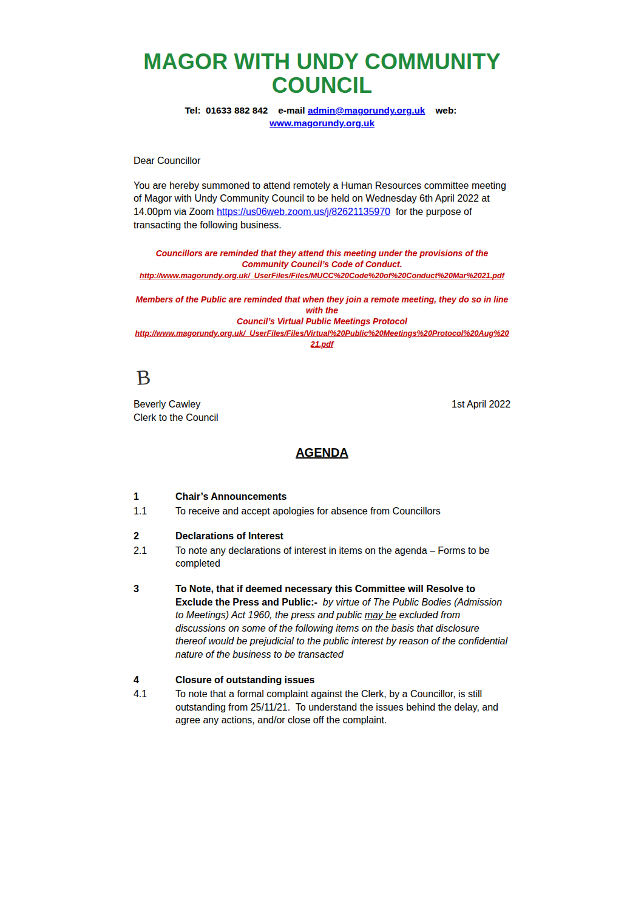MAGOR WITH UNDY COMMUNITY COUNCIL
Tel: 01633 882 842 e-mail admin@magorundy.org.uk web: www.magorundy.org.uk
Dear Councillor
You are hereby summoned to attend remotely a Human Resources committee meeting of Magor with Undy Community Council to be held on Wednesday 6th April 2022 at 14.00pm via Zoom https://us06web.zoom.us/j/82621135970 for the purpose of transacting the following business.
Councillors are reminded that they attend this meeting under the provisions of the
Community Council’s Code of Conduct.
http://www.magorundy.org.uk/_UserFiles/Files/MUCC%20Code%20of%20Conduct%20Mar%2021.pdf
Members of the Public are reminded that when they join a remote meeting, they do so in line with the
Council’s Virtual Public Meetings Protocol
http://www.magorundy.org.uk/_UserFiles/Files/Virtual%20Public%20Meetings%20Protocol%20Aug%2021.pdf
B
| Beverly Cawley | 1st April 2022 |
| Clerk to the Council | |
AGENDA
| 1 | Chair’s Announcements |
| 1.1 | To receive and accept apologies for absence from Councillors |
| 2 | Declarations of Interest |
| 2.1 | To note any declarations of interest in items on the agenda – Forms to be completed |
| 3 | To Note, that if deemed necessary this Committee will Resolve to Exclude the Press and Public:- by virtue of The Public Bodies (Admission to Meetings) Act 1960, the press and public may be excluded from discussions on some of the following items on the basis that disclosure thereof would be prejudicial to the public interest by reason of the confidential nature of the business to be transacted |
| 4 | Closure of outstanding issues |
| 4.1 | To note that a formal complaint against the Clerk, by a Councillor, is still outstanding from 25/11/21. To understand the issues behind the delay, and agree any actions, and/or close off the complaint. |